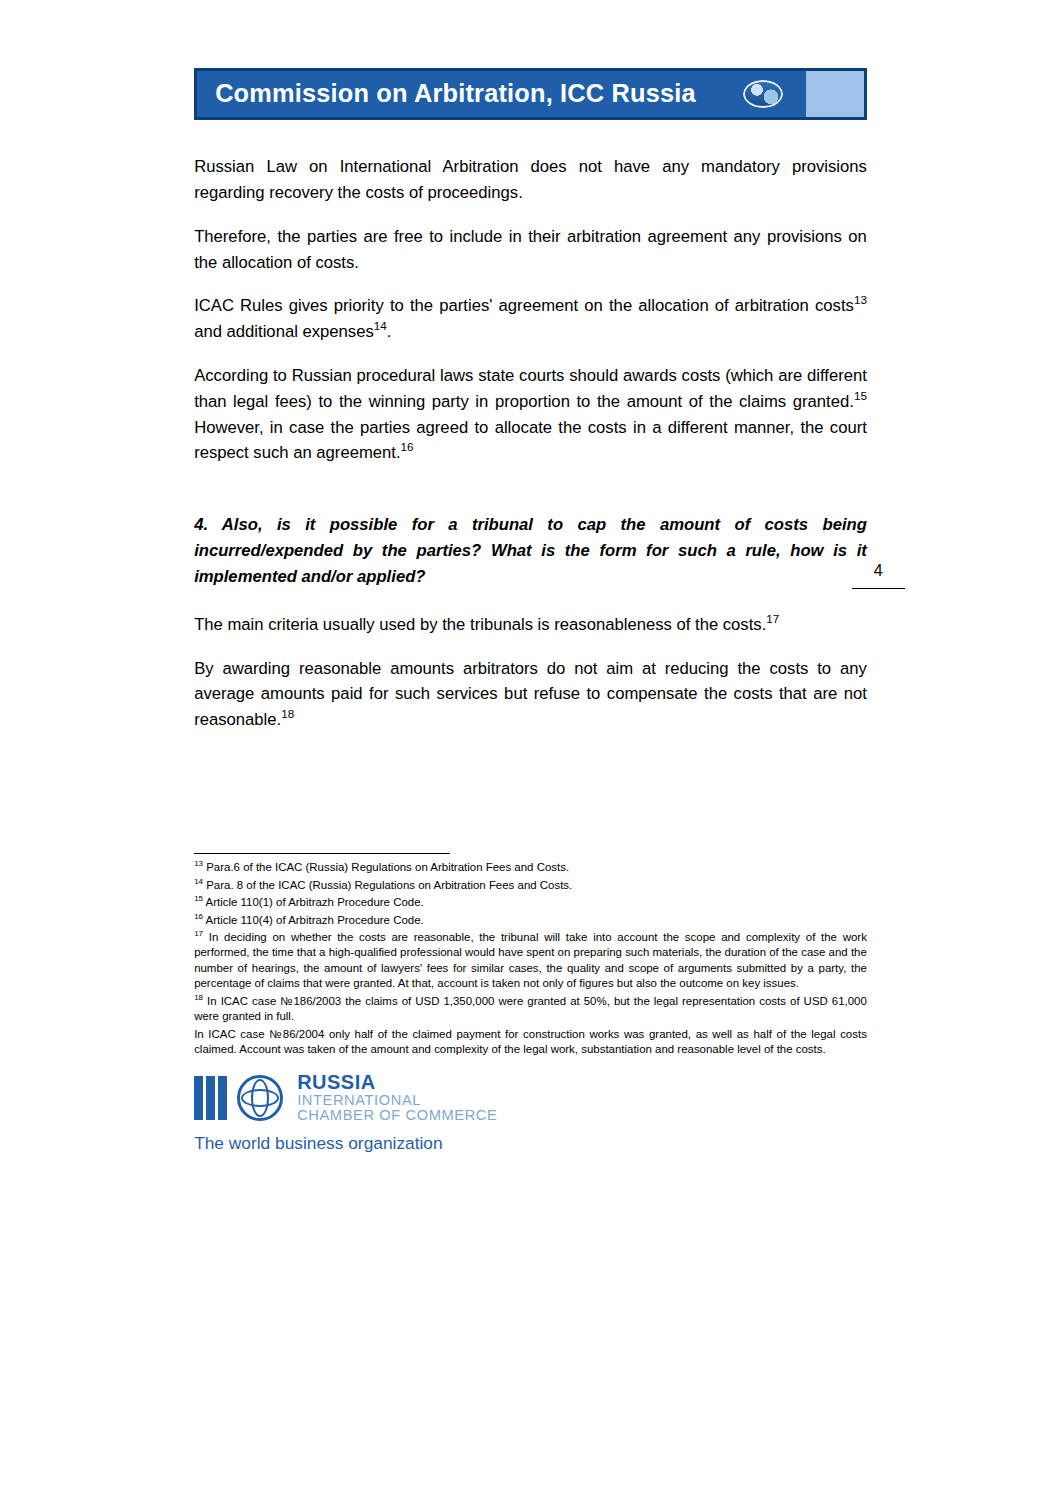Commission on Arbitration, ICC Russia
Russian Law on International Arbitration does not have any mandatory provisions regarding recovery the costs of proceedings.
Therefore, the parties are free to include in their arbitration agreement any provisions on the allocation of costs.
ICAC Rules gives priority to the parties' agreement on the allocation of arbitration costs13 and additional expenses14.
According to Russian procedural laws state courts should awards costs (which are different than legal fees) to the winning party in proportion to the amount of the claims granted.15 However, in case the parties agreed to allocate the costs in a different manner, the court respect such an agreement.16
4. Also, is it possible for a tribunal to cap the amount of costs being incurred/expended by the parties? What is the form for such a rule, how is it implemented and/or applied?
The main criteria usually used by the tribunals is reasonableness of the costs.17
By awarding reasonable amounts arbitrators do not aim at reducing the costs to any average amounts paid for such services but refuse to compensate the costs that are not reasonable.18
4
13 Para.6 of the ICAC (Russia) Regulations on Arbitration Fees and Costs.
14 Para. 8 of the ICAC (Russia) Regulations on Arbitration Fees and Costs.
15 Article 110(1) of Arbitrazh Procedure Code.
16 Article 110(4) of Arbitrazh Procedure Code.
17 In deciding on whether the costs are reasonable, the tribunal will take into account the scope and complexity of the work performed, the time that a high-qualified professional would have spent on preparing such materials, the duration of the case and the number of hearings, the amount of lawyers' fees for similar cases, the quality and scope of arguments submitted by a party, the percentage of claims that were granted. At that, account is taken not only of figures but also the outcome on key issues.
18 In ICAC case №186/2003 the claims of USD 1,350,000 were granted at 50%, but the legal representation costs of USD 61,000 were granted in full.
In ICAC case №86/2004 only half of the claimed payment for construction works was granted, as well as half of the legal costs claimed. Account was taken of the amount and complexity of the legal work, substantiation and reasonable level of the costs.
RUSSIA
INTERNATIONAL
CHAMBER OF COMMERCE
The world business organization